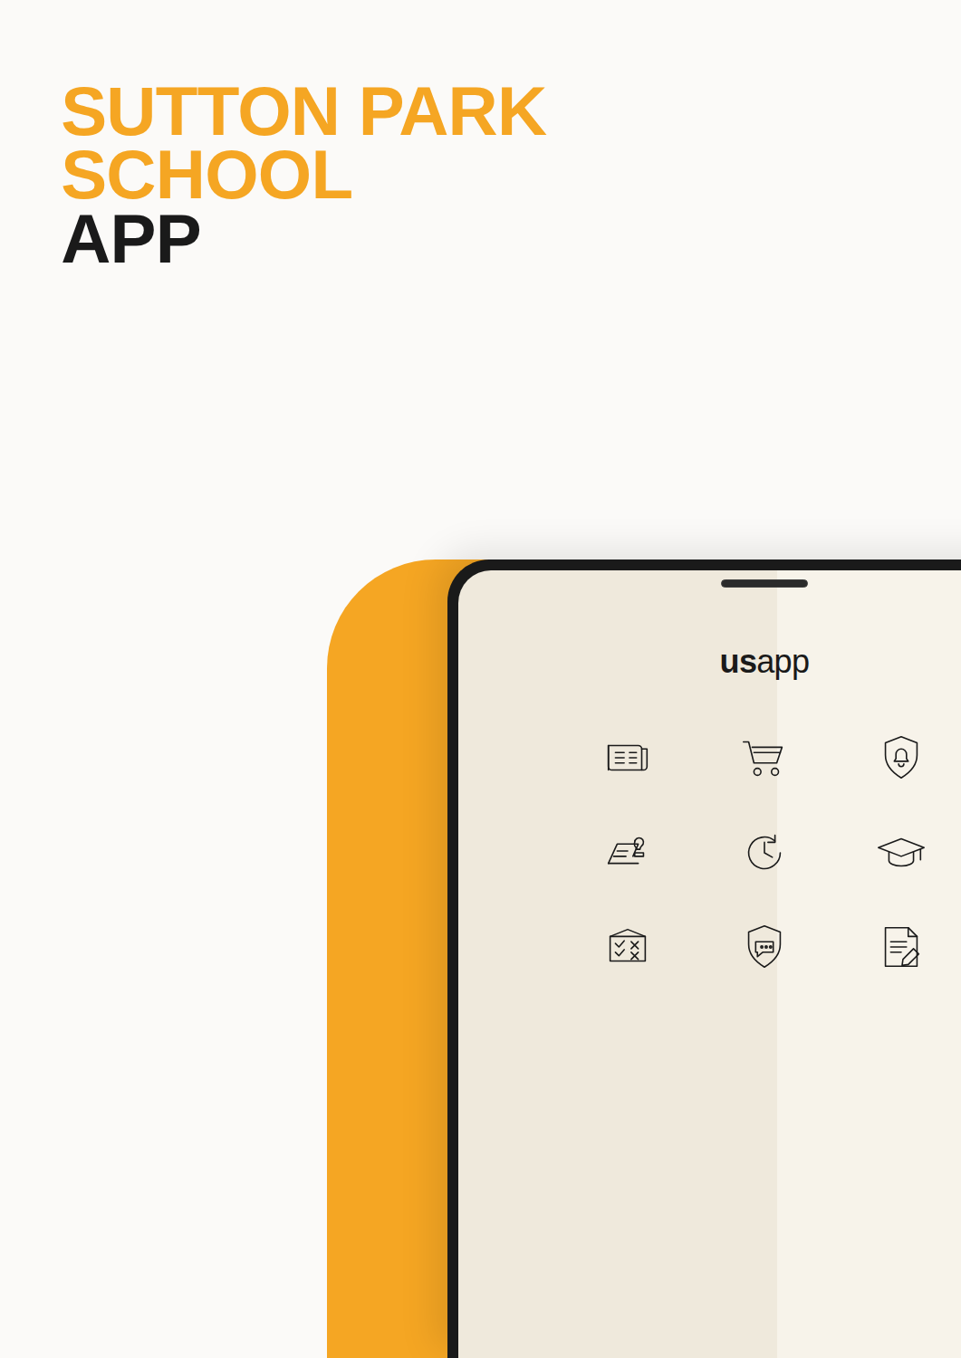Sutton Park School App
us app